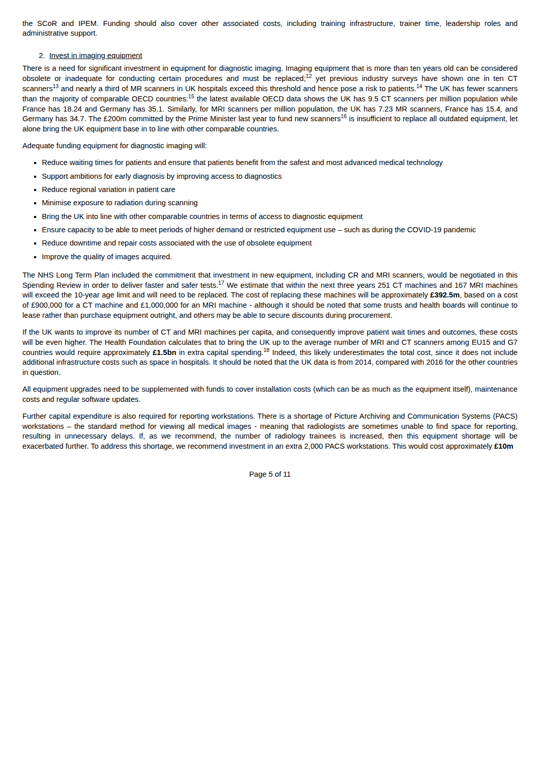the SCoR and IPEM. Funding should also cover other associated costs, including training infrastructure, trainer time, leadership roles and administrative support.
2. Invest in imaging equipment
There is a need for significant investment in equipment for diagnostic imaging. Imaging equipment that is more than ten years old can be considered obsolete or inadequate for conducting certain procedures and must be replaced;12 yet previous industry surveys have shown one in ten CT scanners13 and nearly a third of MR scanners in UK hospitals exceed this threshold and hence pose a risk to patients.14 The UK has fewer scanners than the majority of comparable OECD countries:15 the latest available OECD data shows the UK has 9.5 CT scanners per million population while France has 18.24 and Germany has 35.1. Similarly, for MRI scanners per million population, the UK has 7.23 MR scanners, France has 15.4, and Germany has 34.7. The £200m committed by the Prime Minister last year to fund new scanners16 is insufficient to replace all outdated equipment, let alone bring the UK equipment base in to line with other comparable countries.
Adequate funding equipment for diagnostic imaging will:
Reduce waiting times for patients and ensure that patients benefit from the safest and most advanced medical technology
Support ambitions for early diagnosis by improving access to diagnostics
Reduce regional variation in patient care
Minimise exposure to radiation during scanning
Bring the UK into line with other comparable countries in terms of access to diagnostic equipment
Ensure capacity to be able to meet periods of higher demand or restricted equipment use – such as during the COVID-19 pandemic
Reduce downtime and repair costs associated with the use of obsolete equipment
Improve the quality of images acquired.
The NHS Long Term Plan included the commitment that investment in new equipment, including CR and MRI scanners, would be negotiated in this Spending Review in order to deliver faster and safer tests.17 We estimate that within the next three years 251 CT machines and 167 MRI machines will exceed the 10-year age limit and will need to be replaced. The cost of replacing these machines will be approximately £392.5m, based on a cost of £900,000 for a CT machine and £1,000,000 for an MRI machine - although it should be noted that some trusts and health boards will continue to lease rather than purchase equipment outright, and others may be able to secure discounts during procurement.
If the UK wants to improve its number of CT and MRI machines per capita, and consequently improve patient wait times and outcomes, these costs will be even higher. The Health Foundation calculates that to bring the UK up to the average number of MRI and CT scanners among EU15 and G7 countries would require approximately £1.5bn in extra capital spending.18 Indeed, this likely underestimates the total cost, since it does not include additional infrastructure costs such as space in hospitals. It should be noted that the UK data is from 2014, compared with 2016 for the other countries in question.
All equipment upgrades need to be supplemented with funds to cover installation costs (which can be as much as the equipment itself), maintenance costs and regular software updates.
Further capital expenditure is also required for reporting workstations. There is a shortage of Picture Archiving and Communication Systems (PACS) workstations – the standard method for viewing all medical images - meaning that radiologists are sometimes unable to find space for reporting, resulting in unnecessary delays. If, as we recommend, the number of radiology trainees is increased, then this equipment shortage will be exacerbated further. To address this shortage, we recommend investment in an extra 2,000 PACS workstations. This would cost approximately £10m
Page 5 of 11